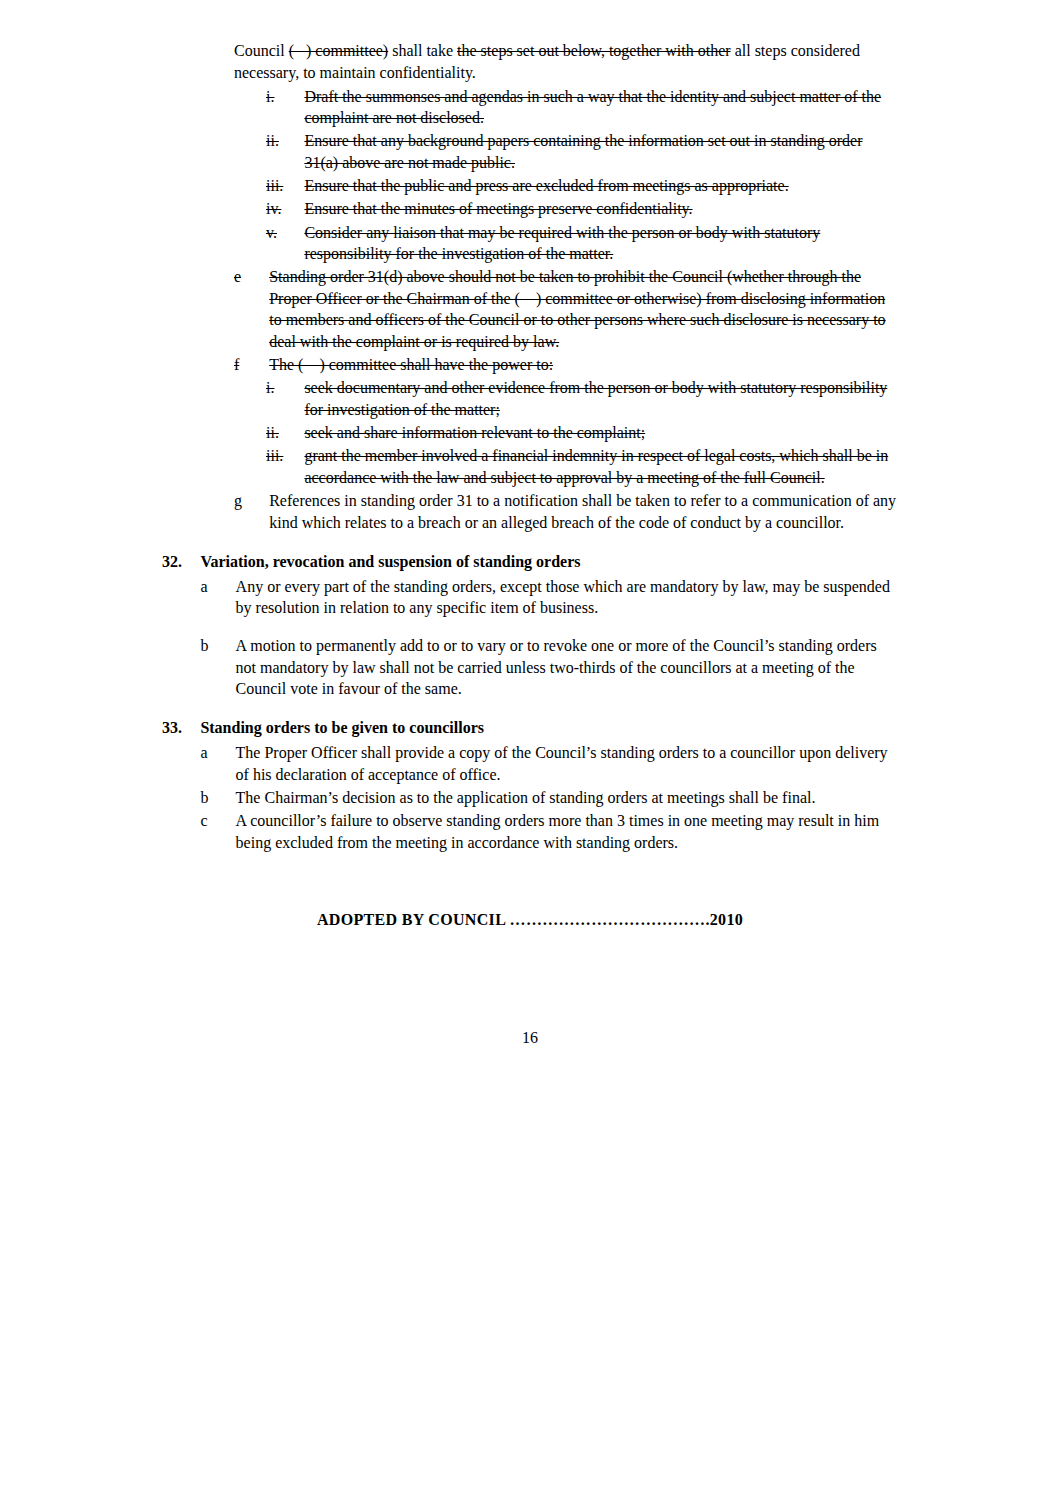Council ( ) committee) shall take the steps set out below, together with other all steps considered necessary, to maintain confidentiality.
i. Draft the summonses and agendas in such a way that the identity and subject matter of the complaint are not disclosed.
ii. Ensure that any background papers containing the information set out in standing order 31(a) above are not made public.
iii. Ensure that the public and press are excluded from meetings as appropriate.
iv. Ensure that the minutes of meetings preserve confidentiality.
v. Consider any liaison that may be required with the person or body with statutory responsibility for the investigation of the matter.
e Standing order 31(d) above should not be taken to prohibit the Council (whether through the Proper Officer or the Chairman of the ( ) committee or otherwise) from disclosing information to members and officers of the Council or to other persons where such disclosure is necessary to deal with the complaint or is required by law.
f The ( ) committee shall have the power to:
i. seek documentary and other evidence from the person or body with statutory responsibility for investigation of the matter;
ii. seek and share information relevant to the complaint;
iii. grant the member involved a financial indemnity in respect of legal costs, which shall be in accordance with the law and subject to approval by a meeting of the full Council.
g References in standing order 31 to a notification shall be taken to refer to a communication of any kind which relates to a breach or an alleged breach of the code of conduct by a councillor.
32. Variation, revocation and suspension of standing orders
a Any or every part of the standing orders, except those which are mandatory by law, may be suspended by resolution in relation to any specific item of business.
b A motion to permanently add to or to vary or to revoke one or more of the Council’s standing orders not mandatory by law shall not be carried unless two-thirds of the councillors at a meeting of the Council vote in favour of the same.
33. Standing orders to be given to councillors
a The Proper Officer shall provide a copy of the Council’s standing orders to a councillor upon delivery of his declaration of acceptance of office.
b The Chairman’s decision as to the application of standing orders at meetings shall be final.
c A councillor’s failure to observe standing orders more than 3 times in one meeting may result in him being excluded from the meeting in accordance with standing orders.
ADOPTED BY COUNCIL ……………………………….2010
16